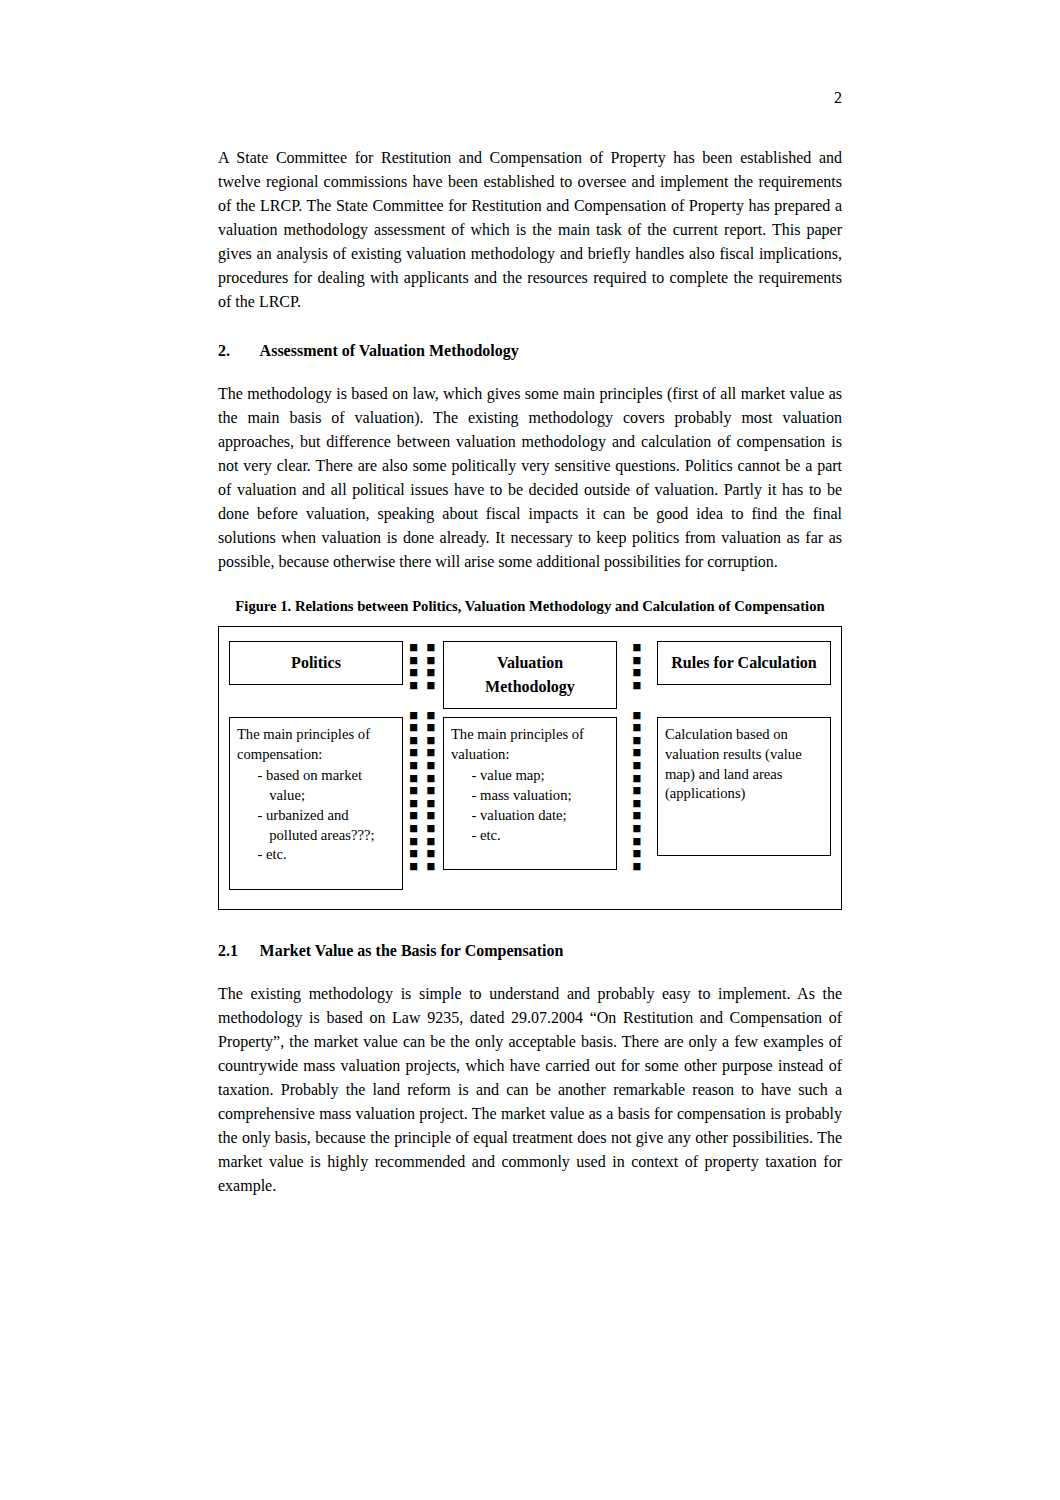2
A State Committee for Restitution and Compensation of Property has been established and twelve regional commissions have been established to oversee and implement the requirements of the LRCP. The State Committee for Restitution and Compensation of Property has prepared a valuation methodology assessment of which is the main task of the current report. This paper gives an analysis of existing valuation methodology and briefly handles also fiscal implications, procedures for dealing with applicants and the resources required to complete the requirements of the LRCP.
2. Assessment of Valuation Methodology
The methodology is based on law, which gives some main principles (first of all market value as the main basis of valuation). The existing methodology covers probably most valuation approaches, but difference between valuation methodology and calculation of compensation is not very clear. There are also some politically very sensitive questions. Politics cannot be a part of valuation and all political issues have to be decided outside of valuation. Partly it has to be done before valuation, speaking about fiscal impacts it can be good idea to find the final solutions when valuation is done already. It necessary to keep politics from valuation as far as possible, because otherwise there will arise some additional possibilities for corruption.
Figure 1. Relations between Politics, Valuation Methodology and Calculation of Compensation
| Politics | ■ ■ ■ ■ ■ ■ ■ ■ | Valuation Methodology | ■ ■ ■ ■ | Rules for Calculation |
| The main principles of compensation: based on market value; urbanized and polluted areas???; etc. | ■ ■ ■ ■ ■ ■ ■ ■ ■ ■ ■ ■ ■ ■ ■ ■ ■ ■ ■ ■ ■ ■ ■ ■ ■ ■ | The main principles of valuation: value map; mass valuation; valuation date; etc. | ■ ■ ■ ■ ■ ■ ■ ■ ■ ■ ■ ■ ■ | Calculation based on valuation results (value map) and land areas (applications) |
2.1 Market Value as the Basis for Compensation
The existing methodology is simple to understand and probably easy to implement. As the methodology is based on Law 9235, dated 29.07.2004 “On Restitution and Compensation of Property”, the market value can be the only acceptable basis. There are only a few examples of countrywide mass valuation projects, which have carried out for some other purpose instead of taxation. Probably the land reform is and can be another remarkable reason to have such a comprehensive mass valuation project. The market value as a basis for compensation is probably the only basis, because the principle of equal treatment does not give any other possibilities. The market value is highly recommended and commonly used in context of property taxation for example.